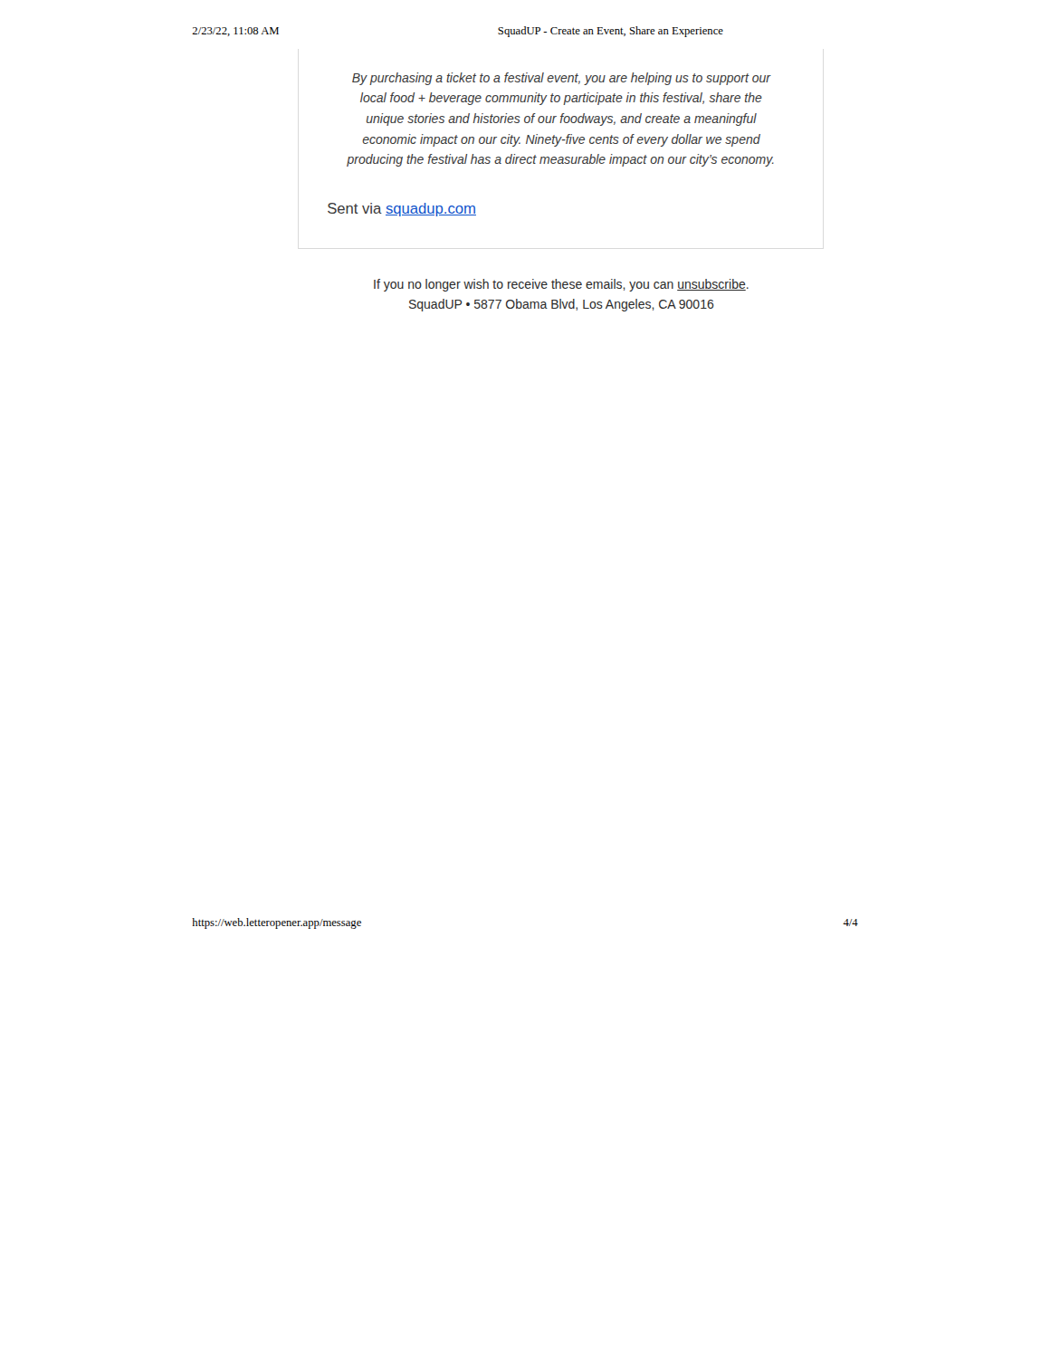2/23/22, 11:08 AM SquadUP - Create an Event, Share an Experience
By purchasing a ticket to a festival event, you are helping us to support our local food + beverage community to participate in this festival, share the unique stories and histories of our foodways, and create a meaningful economic impact on our city. Ninety-five cents of every dollar we spend producing the festival has a direct measurable impact on our city’s economy.
Sent via squadup.com
If you no longer wish to receive these emails, you can unsubscribe.
SquadUP • 5877 Obama Blvd, Los Angeles, CA 90016
https://web.letteropener.app/message 4/4